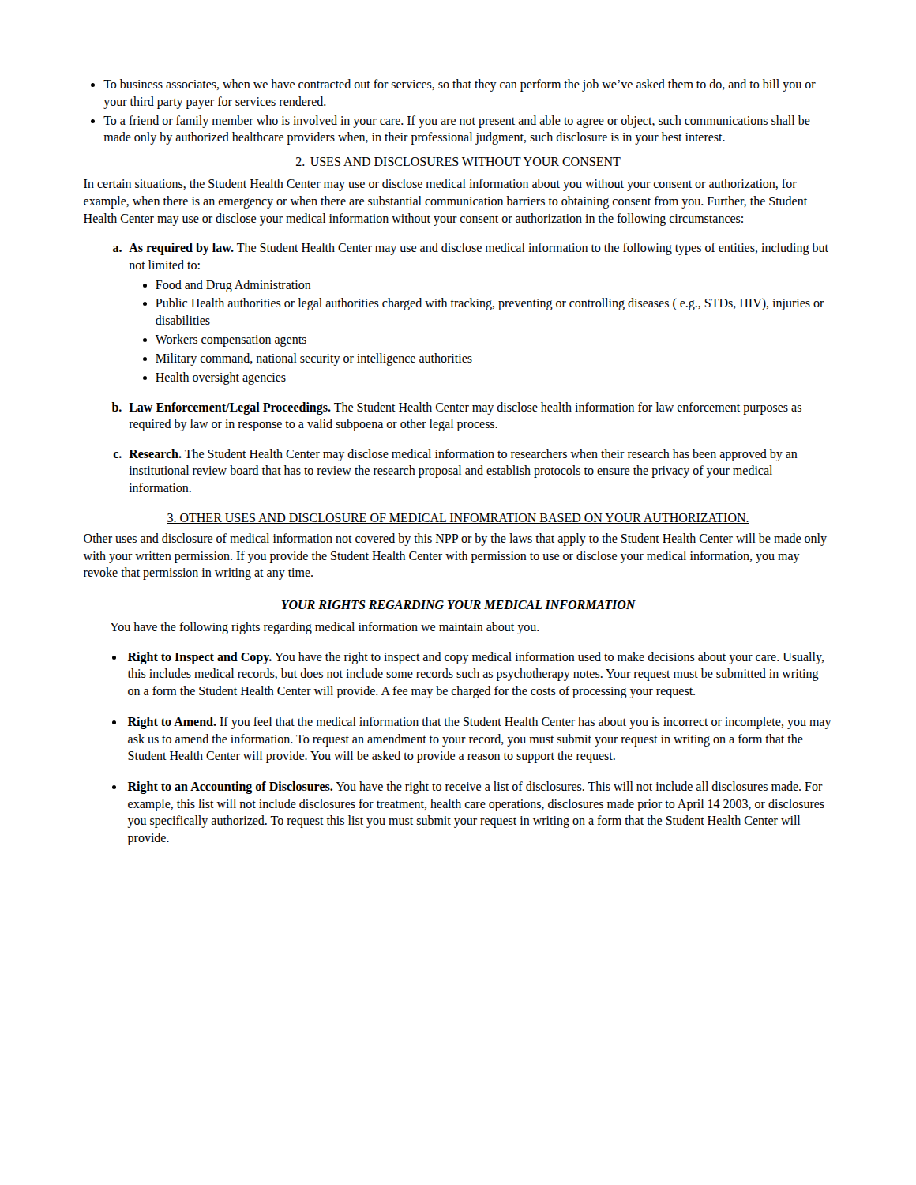To business associates, when we have contracted out for services, so that they can perform the job we’ve asked them to do, and to bill you or your third party payer for services rendered.
To a friend or family member who is involved in your care. If you are not present and able to agree or object, such communications shall be made only by authorized healthcare providers when, in their professional judgment, such disclosure is in your best interest.
2. Uses and Disclosures Without Your Consent
In certain situations, the Student Health Center may use or disclose medical information about you without your consent or authorization, for example, when there is an emergency or when there are substantial communication barriers to obtaining consent from you. Further, the Student Health Center may use or disclose your medical information without your consent or authorization in the following circumstances:
As required by law. The Student Health Center may use and disclose medical information to the following types of entities, including but not limited to:
Food and Drug Administration
Public Health authorities or legal authorities charged with tracking, preventing or controlling diseases ( e.g., STDs, HIV), injuries or disabilities
Workers compensation agents
Military command, national security or intelligence authorities
Health oversight agencies
Law Enforcement/Legal Proceedings. The Student Health Center may disclose health information for law enforcement purposes as required by law or in response to a valid subpoena or other legal process.
Research. The Student Health Center may disclose medical information to researchers when their research has been approved by an institutional review board that has to review the research proposal and establish protocols to ensure the privacy of your medical information.
3. Other Uses and Disclosure of Medical Infomration Based on Your Authorization.
Other uses and disclosure of medical information not covered by this NPP or by the laws that apply to the Student Health Center will be made only with your written permission. If you provide the Student Health Center with permission to use or disclose your medical information, you may revoke that permission in writing at any time.
Your Rights Regarding Your Medical Information
You have the following rights regarding medical information we maintain about you.
Right to Inspect and Copy. You have the right to inspect and copy medical information used to make decisions about your care. Usually, this includes medical records, but does not include some records such as psychotherapy notes. Your request must be submitted in writing on a form the Student Health Center will provide. A fee may be charged for the costs of processing your request.
Right to Amend. If you feel that the medical information that the Student Health Center has about you is incorrect or incomplete, you may ask us to amend the information. To request an amendment to your record, you must submit your request in writing on a form that the Student Health Center will provide. You will be asked to provide a reason to support the request.
Right to an Accounting of Disclosures. You have the right to receive a list of disclosures. This will not include all disclosures made. For example, this list will not include disclosures for treatment, health care operations, disclosures made prior to April 14 2003, or disclosures you specifically authorized. To request this list you must submit your request in writing on a form that the Student Health Center will provide.